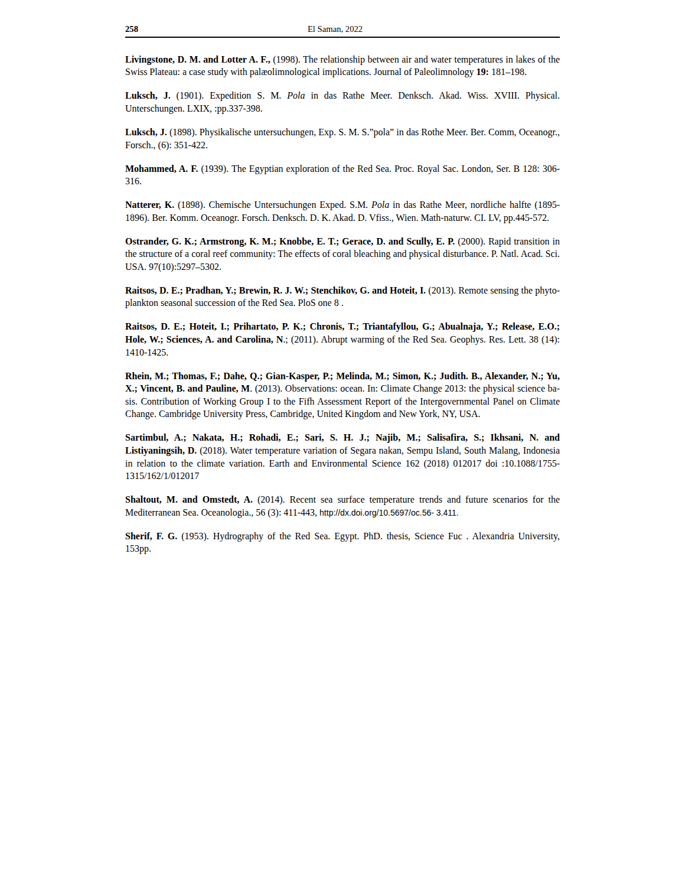258 El Saman, 2022
Livingstone, D. M. and Lotter A. F., (1998). The relationship between air and water temperatures in lakes of the Swiss Plateau: a case study with palæolimnological implications. Journal of Paleolimnology 19: 181–198.
Luksch, J. (1901). Expedition S. M. Pola in das Rathe Meer. Denksch. Akad. Wiss. XVIII. Physical. Unterschungen. LXIX, :pp.337-398.
Luksch, J. (1898). Physikalische untersuchungen, Exp. S. M. S.”pola” in das Rothe Meer. Ber. Comm, Oceanogr., Forsch., (6): 351-422.
Mohammed, A. F. (1939). The Egyptian exploration of the Red Sea. Proc. Royal Sac. London, Ser. B 128: 306-316.
Natterer, K. (1898). Chemische Untersuchungen Exped. S.M. Pola in das Rathe Meer, nordliche halfte (1895-1896). Ber. Komm. Oceanogr. Forsch. Denksch. D. K. Akad. D. Vfiss., Wien. Math-naturw. CI. LV, pp.445-572.
Ostrander, G. K.; Armstrong, K. M.; Knobbe, E. T.; Gerace, D. and Scully, E. P. (2000). Rapid transition in the structure of a coral reef community: The effects of coral bleaching and physical disturbance. P. Natl. Acad. Sci. USA. 97(10):5297–5302.
Raitsos, D. E.; Pradhan, Y.; Brewin, R. J. W.; Stenchikov, G. and Hoteit, I. (2013). Remote sensing the phytoplankton seasonal succession of the Red Sea. PloS one 8 .
Raitsos, D. E.; Hoteit, I.; Prihartato, P. K.; Chronis, T.; Triantafyllou, G.; Abualnaja, Y.; Release, E.O.; Hole, W.; Sciences, A. and Carolina, N.; (2011). Abrupt warming of the Red Sea. Geophys. Res. Lett. 38 (14): 1410-1425.
Rhein, M.; Thomas, F.; Dahe, Q.; Gian-Kasper, P.; Melinda, M.; Simon, K.; Judith. B., Alexander, N.; Yu, X.; Vincent, B. and Pauline, M. (2013). Observations: ocean. In: Climate Change 2013: the physical science basis. Contribution of Working Group I to the Fifh Assessment Report of the Intergovernmental Panel on Climate Change. Cambridge University Press, Cambridge, United Kingdom and New York, NY, USA.
Sartimbul, A.; Nakata, H.; Rohadi, E.; Sari, S. H. J.; Najib, M.; Salisafira, S.; Ikhsani, N. and Listiyaningsih, D. (2018). Water temperature variation of Segara nakan, Sempu Island, South Malang, Indonesia in relation to the climate variation. Earth and Environmental Science 162 (2018) 012017 doi :10.1088/1755-1315/162/1/012017
Shaltout, M. and Omstedt, A. (2014). Recent sea surface temperature trends and future scenarios for the Mediterranean Sea. Oceanologia., 56 (3): 411-443, http://dx.doi.org/10.5697/oc.56- 3.411.
Sherif, F. G. (1953). Hydrography of the Red Sea. Egypt. PhD. thesis, Science Fuc . Alexandria University, 153pp.